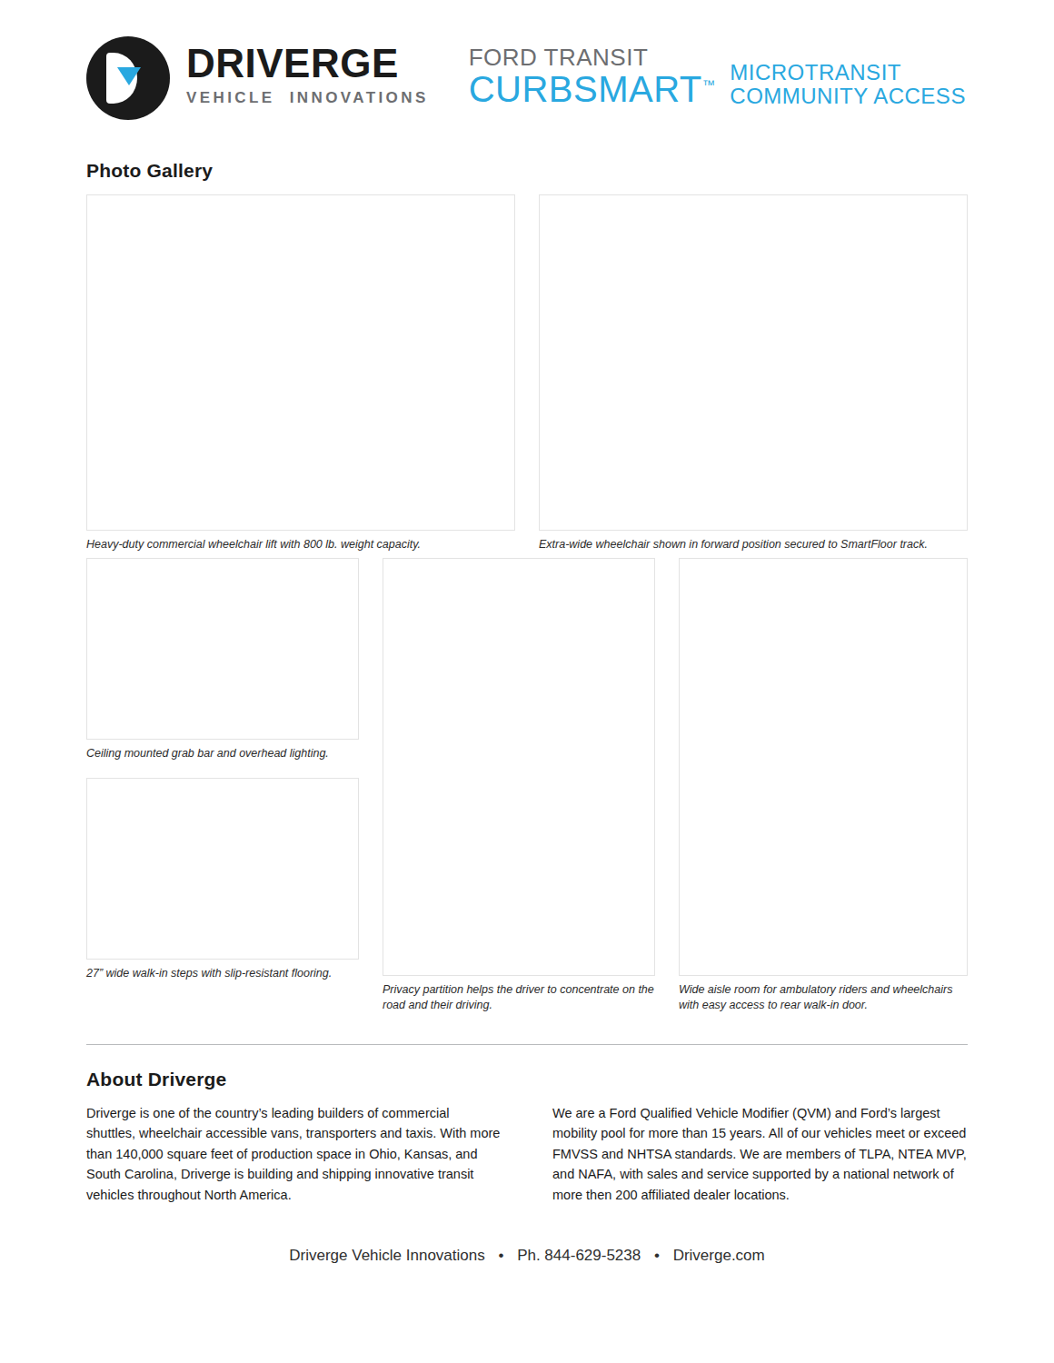DRIVERGE
VEHICLE INNOVATIONS
FORD TRANSIT
CURBSMART™
MICROTRANSIT
COMMUNITY ACCESS
Photo Gallery
Heavy-duty commercial wheelchair lift with 800 lb. weight capacity.
Extra-wide wheelchair shown in forward position secured to SmartFloor track.
Ceiling mounted grab bar and overhead lighting.
27” wide walk-in steps with slip-resistant flooring.
Privacy partition helps the driver to concentrate on the road and their driving.
Wide aisle room for ambulatory riders and wheelchairs with easy access to rear walk-in door.
About Driverge
Driverge is one of the country’s leading builders of commercial shuttles, wheelchair accessible vans, transporters and taxis. With more than 140,000 square feet of production space in Ohio, Kansas, and South Carolina, Driverge is building and shipping innovative transit vehicles throughout North America.
We are a Ford Qualified Vehicle Modifier (QVM) and Ford’s largest mobility pool for more than 15 years. All of our vehicles meet or exceed FMVSS and NHTSA standards. We are members of TLPA, NTEA MVP, and NAFA, with sales and service supported by a national network of more then 200 affiliated dealer locations.
Driverge Vehicle Innovations • Ph. 844-629-5238 • Driverge.com